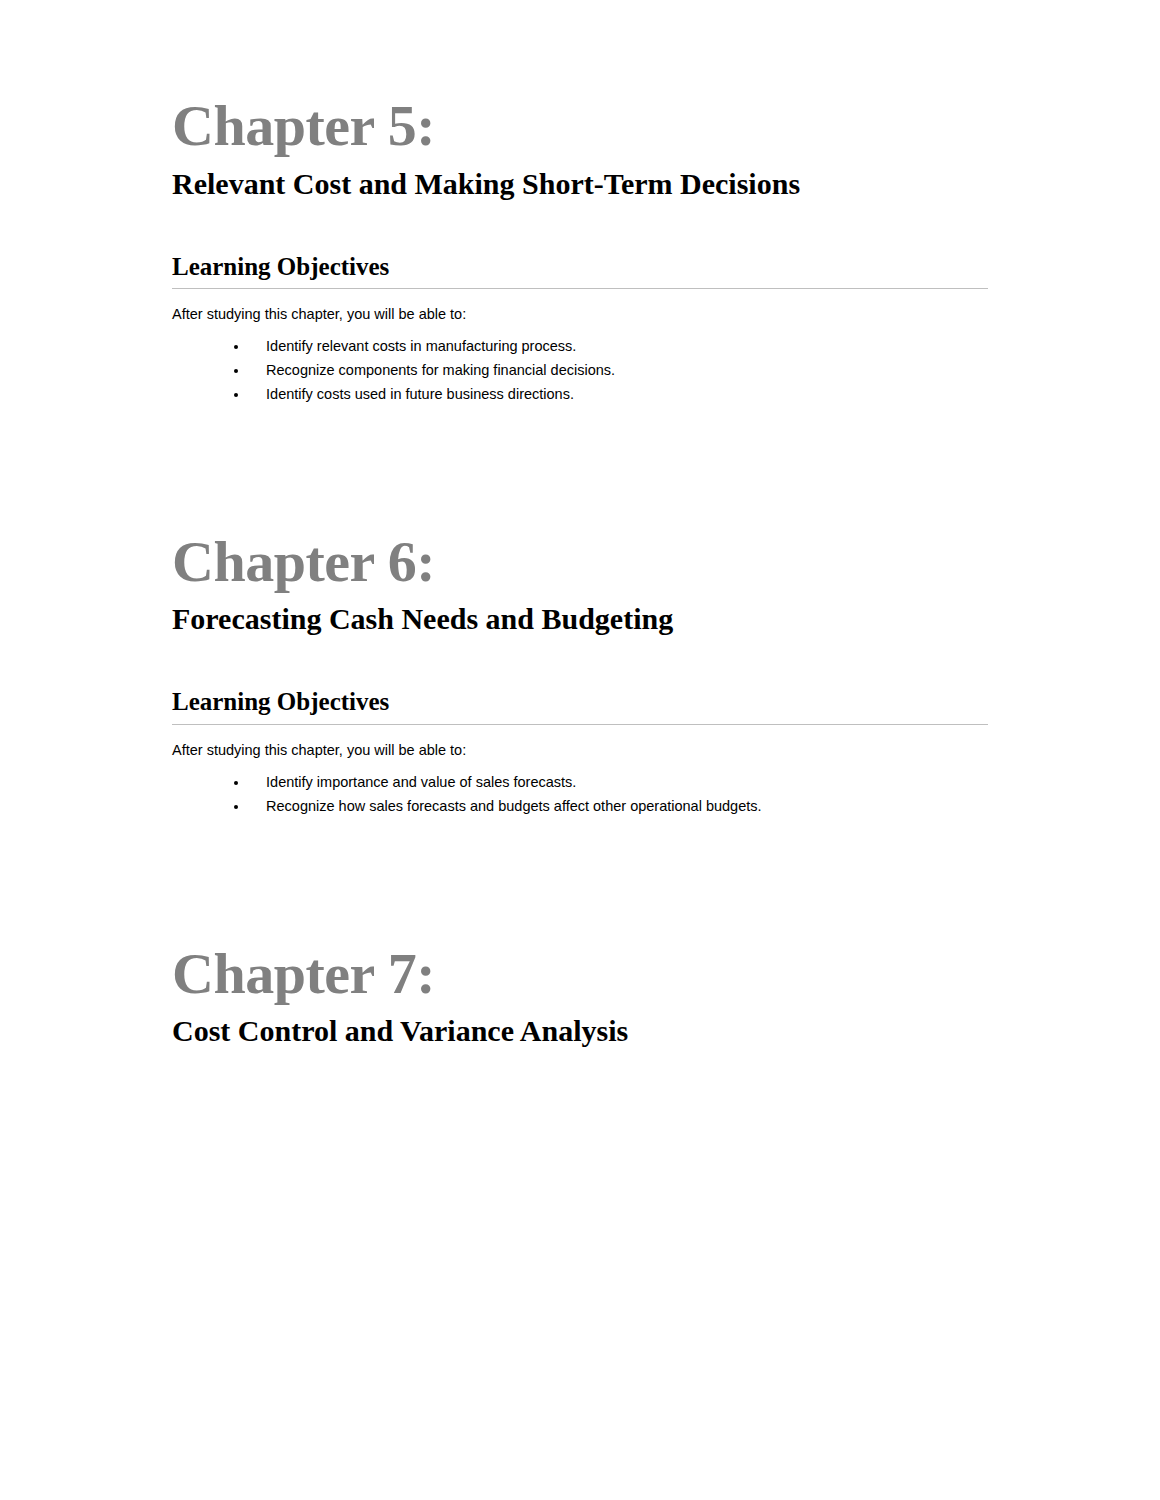Chapter 5:
Relevant Cost and Making Short-Term Decisions
Learning Objectives
After studying this chapter, you will be able to:
Identify relevant costs in manufacturing process.
Recognize components for making financial decisions.
Identify costs used in future business directions.
Chapter 6:
Forecasting Cash Needs and Budgeting
Learning Objectives
After studying this chapter, you will be able to:
Identify importance and value of sales forecasts.
Recognize how sales forecasts and budgets affect other operational budgets.
Chapter 7:
Cost Control and Variance Analysis